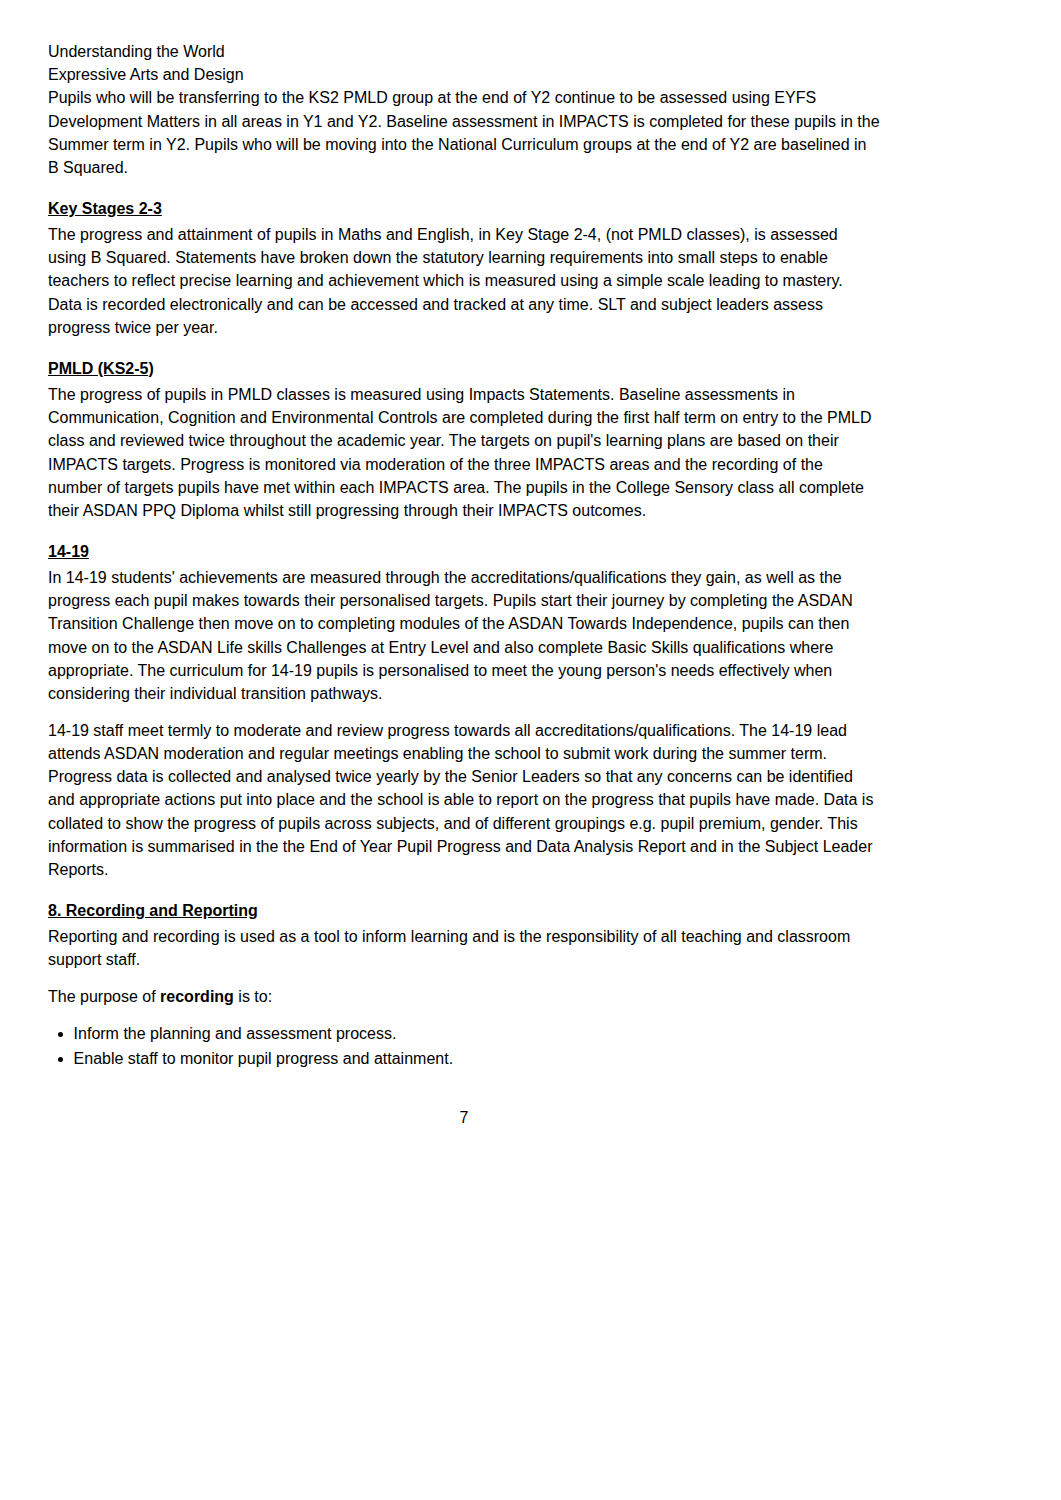Understanding the World
Expressive Arts and Design
Pupils who will be transferring to the KS2 PMLD group at the end of Y2 continue to be assessed using EYFS Development Matters in all areas in Y1 and Y2. Baseline assessment in IMPACTS is completed for these pupils in the Summer term in Y2. Pupils who will be moving into the National Curriculum groups at the end of Y2 are baselined in B Squared.
Key Stages 2-3
The progress and attainment of pupils in Maths and English, in Key Stage 2-4, (not PMLD classes), is assessed using B Squared. Statements have broken down the statutory learning requirements into small steps to enable teachers to reflect precise learning and achievement which is measured using a simple scale leading to mastery. Data is recorded electronically and can be accessed and tracked at any time. SLT and subject leaders assess progress twice per year.
PMLD (KS2-5)
The progress of pupils in PMLD classes is measured using Impacts Statements. Baseline assessments in Communication, Cognition and Environmental Controls are completed during the first half term on entry to the PMLD class and reviewed twice throughout the academic year. The targets on pupil's learning plans are based on their IMPACTS targets. Progress is monitored via moderation of the three IMPACTS areas and the recording of the number of targets pupils have met within each IMPACTS area. The pupils in the College Sensory class all complete their ASDAN PPQ Diploma whilst still progressing through their IMPACTS outcomes.
14-19
In 14-19 students' achievements are measured through the accreditations/qualifications they gain, as well as the progress each pupil makes towards their personalised targets. Pupils start their journey by completing the ASDAN Transition Challenge then move on to completing modules of the ASDAN Towards Independence, pupils can then move on to the ASDAN Life skills Challenges at Entry Level and also complete Basic Skills qualifications where appropriate. The curriculum for 14-19 pupils is personalised to meet the young person's needs effectively when considering their individual transition pathways.
14-19 staff meet termly to moderate and review progress towards all accreditations/qualifications. The 14-19 lead attends ASDAN moderation and regular meetings enabling the school to submit work during the summer term. Progress data is collected and analysed twice yearly by the Senior Leaders so that any concerns can be identified and appropriate actions put into place and the school is able to report on the progress that pupils have made. Data is collated to show the progress of pupils across subjects, and of different groupings e.g. pupil premium, gender. This information is summarised in the the End of Year Pupil Progress and Data Analysis Report and in the Subject Leader Reports.
8. Recording and Reporting
Reporting and recording is used as a tool to inform learning and is the responsibility of all teaching and classroom support staff.
The purpose of recording is to:
Inform the planning and assessment process.
Enable staff to monitor pupil progress and attainment.
7